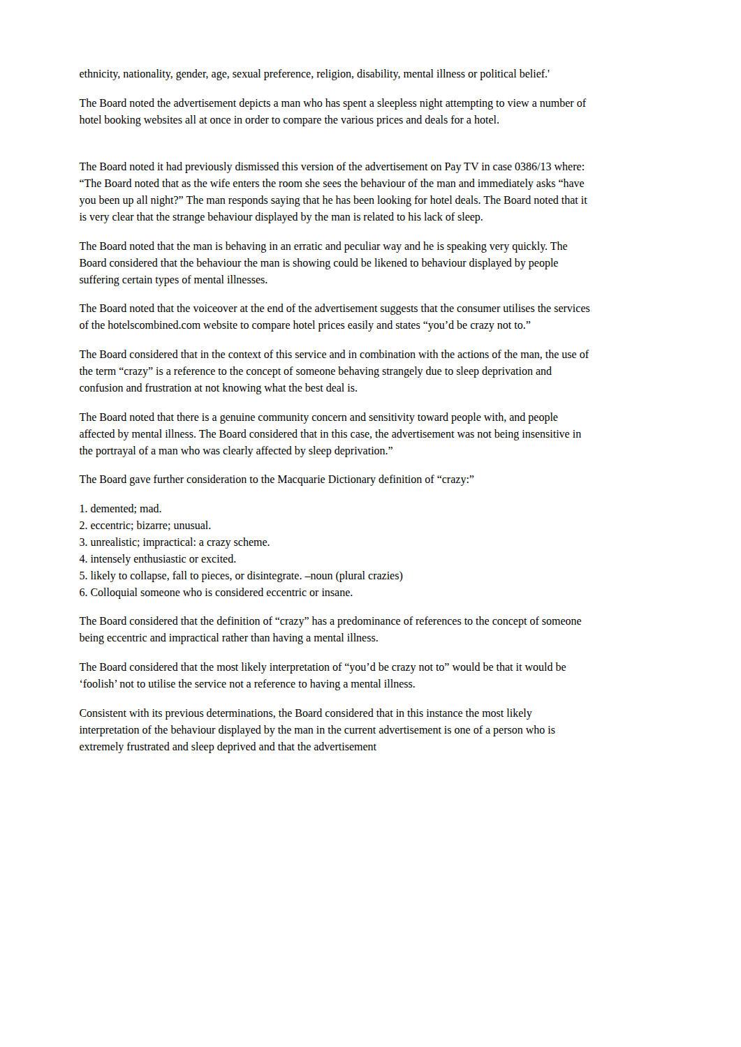ethnicity, nationality, gender, age, sexual preference, religion, disability, mental illness or political belief.'
The Board noted the advertisement depicts a man who has spent a sleepless night attempting to view a number of hotel booking websites all at once in order to compare the various prices and deals for a hotel.
The Board noted it had previously dismissed this version of the advertisement on Pay TV in case 0386/13 where:
“The Board noted that as the wife enters the room she sees the behaviour of the man and immediately asks “have you been up all night?” The man responds saying that he has been looking for hotel deals. The Board noted that it is very clear that the strange behaviour displayed by the man is related to his lack of sleep.
The Board noted that the man is behaving in an erratic and peculiar way and he is speaking very quickly. The Board considered that the behaviour the man is showing could be likened to behaviour displayed by people suffering certain types of mental illnesses.
The Board noted that the voiceover at the end of the advertisement suggests that the consumer utilises the services of the hotelscombined.com website to compare hotel prices easily and states “you’d be crazy not to.”
The Board considered that in the context of this service and in combination with the actions of the man, the use of the term “crazy” is a reference to the concept of someone behaving strangely due to sleep deprivation and confusion and frustration at not knowing what the best deal is.
The Board noted that there is a genuine community concern and sensitivity toward people with, and people affected by mental illness. The Board considered that in this case, the advertisement was not being insensitive in the portrayal of a man who was clearly affected by sleep deprivation.”
The Board gave further consideration to the Macquarie Dictionary definition of “crazy:”
1. demented; mad.
2. eccentric; bizarre; unusual.
3. unrealistic; impractical: a crazy scheme.
4. intensely enthusiastic or excited.
5. likely to collapse, fall to pieces, or disintegrate. –noun (plural crazies)
6. Colloquial someone who is considered eccentric or insane.
The Board considered that the definition of “crazy” has a predominance of references to the concept of someone being eccentric and impractical rather than having a mental illness.
The Board considered that the most likely interpretation of “you’d be crazy not to” would be that it would be ‘foolish’ not to utilise the service not a reference to having a mental illness.
Consistent with its previous determinations, the Board considered that in this instance the most likely interpretation of the behaviour displayed by the man in the current advertisement is one of a person who is extremely frustrated and sleep deprived and that the advertisement